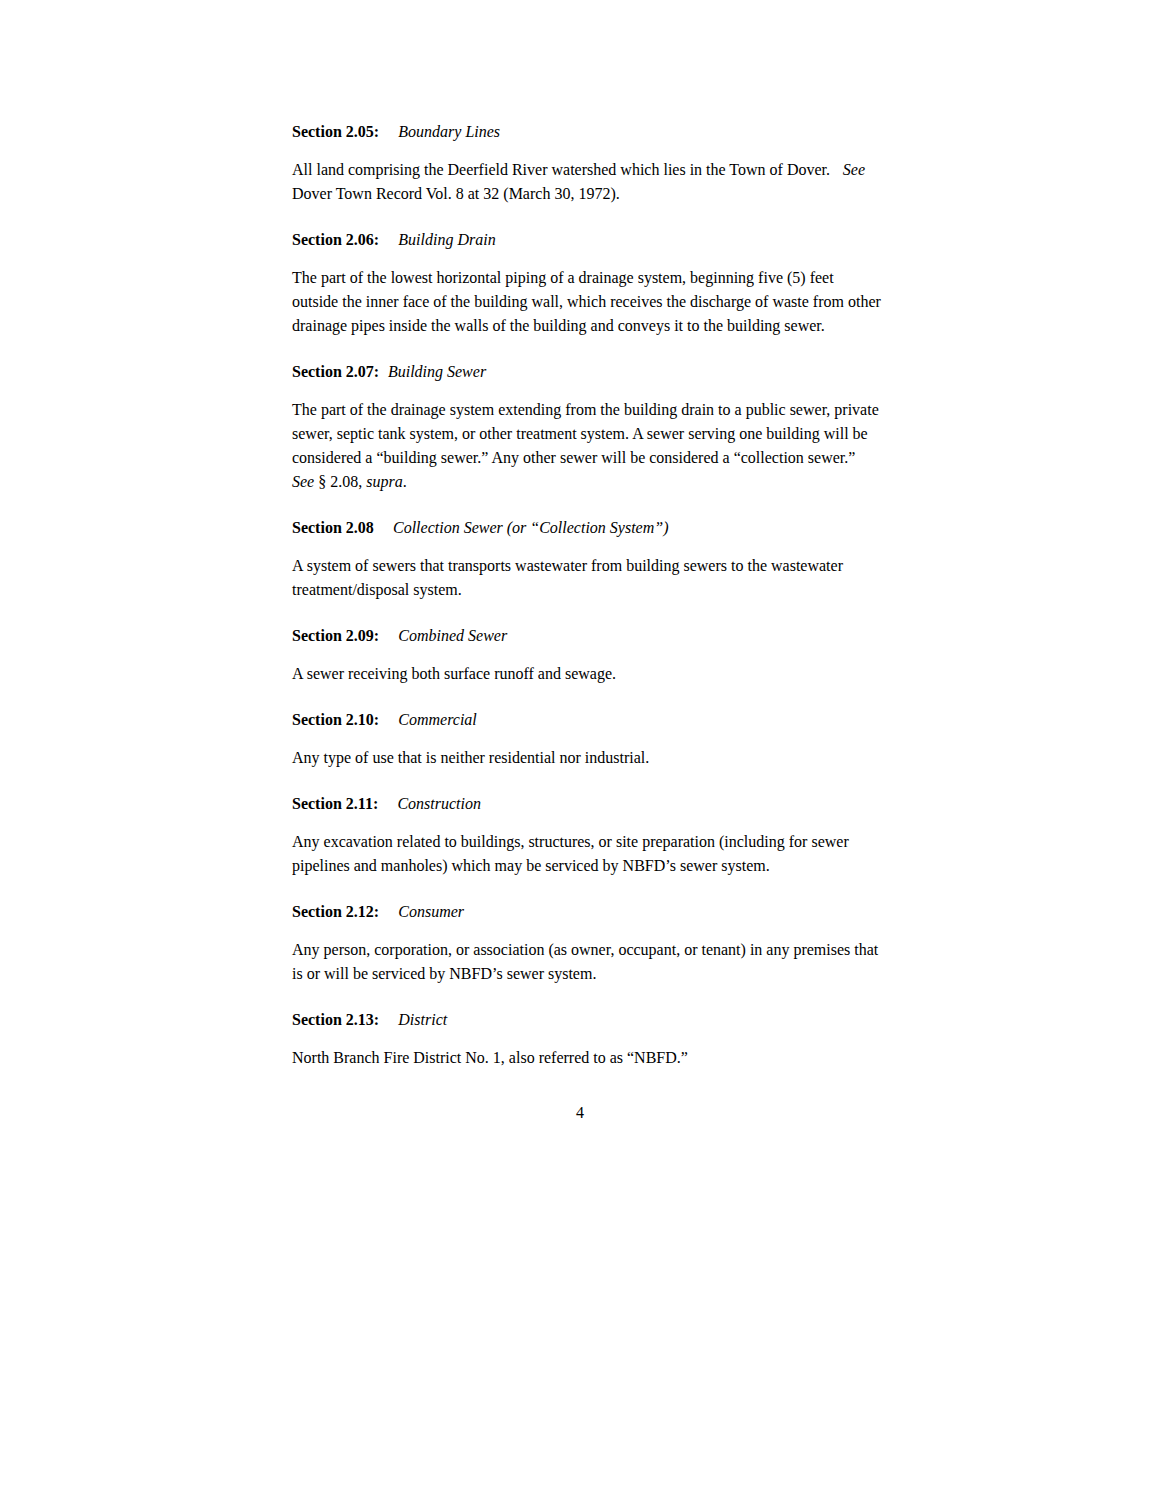Section 2.05: Boundary Lines
All land comprising the Deerfield River watershed which lies in the Town of Dover. See Dover Town Record Vol. 8 at 32 (March 30, 1972).
Section 2.06: Building Drain
The part of the lowest horizontal piping of a drainage system, beginning five (5) feet outside the inner face of the building wall, which receives the discharge of waste from other drainage pipes inside the walls of the building and conveys it to the building sewer.
Section 2.07: Building Sewer
The part of the drainage system extending from the building drain to a public sewer, private sewer, septic tank system, or other treatment system. A sewer serving one building will be considered a “building sewer.” Any other sewer will be considered a “collection sewer.” See § 2.08, supra.
Section 2.08 Collection Sewer (or “Collection System”)
A system of sewers that transports wastewater from building sewers to the wastewater treatment/disposal system.
Section 2.09: Combined Sewer
A sewer receiving both surface runoff and sewage.
Section 2.10: Commercial
Any type of use that is neither residential nor industrial.
Section 2.11: Construction
Any excavation related to buildings, structures, or site preparation (including for sewer pipelines and manholes) which may be serviced by NBFD’s sewer system.
Section 2.12: Consumer
Any person, corporation, or association (as owner, occupant, or tenant) in any premises that is or will be serviced by NBFD’s sewer system.
Section 2.13: District
North Branch Fire District No. 1, also referred to as “NBFD.”
4